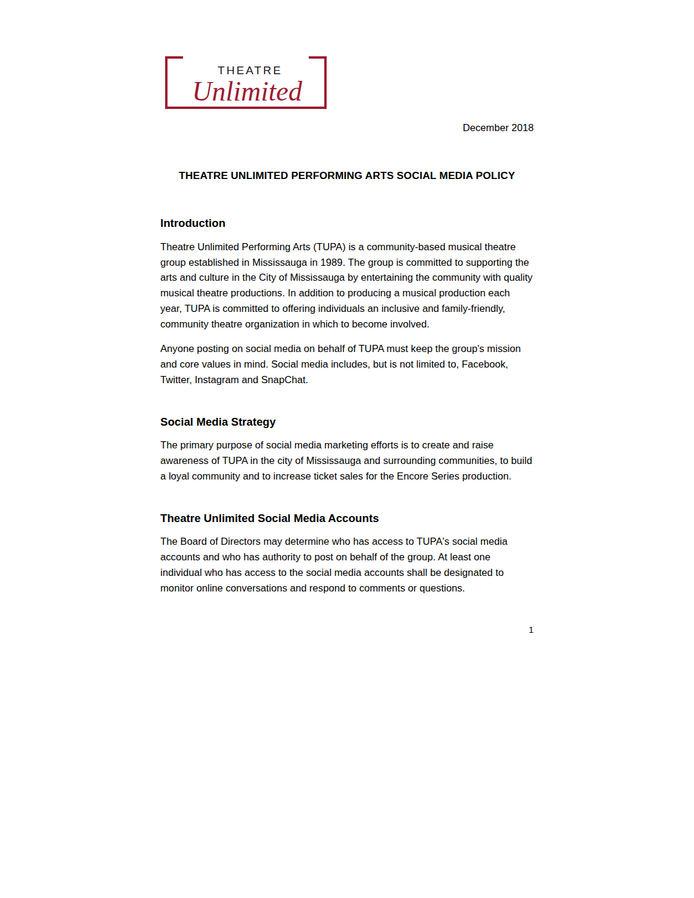THEATRE Unlimited
December 2018
THEATRE UNLIMITED PERFORMING ARTS SOCIAL MEDIA POLICY
Introduction
Theatre Unlimited Performing Arts (TUPA) is a community-based musical theatre group established in Mississauga in 1989. The group is committed to supporting the arts and culture in the City of Mississauga by entertaining the community with quality musical theatre productions. In addition to producing a musical production each year, TUPA is committed to offering individuals an inclusive and family-friendly, community theatre organization in which to become involved.
Anyone posting on social media on behalf of TUPA must keep the group's mission and core values in mind. Social media includes, but is not limited to, Facebook, Twitter, Instagram and SnapChat.
Social Media Strategy
The primary purpose of social media marketing efforts is to create and raise awareness of TUPA in the city of Mississauga and surrounding communities, to build a loyal community and to increase ticket sales for the Encore Series production.
Theatre Unlimited Social Media Accounts
The Board of Directors may determine who has access to TUPA's social media accounts and who has authority to post on behalf of the group. At least one individual who has access to the social media accounts shall be designated to monitor online conversations and respond to comments or questions.
1